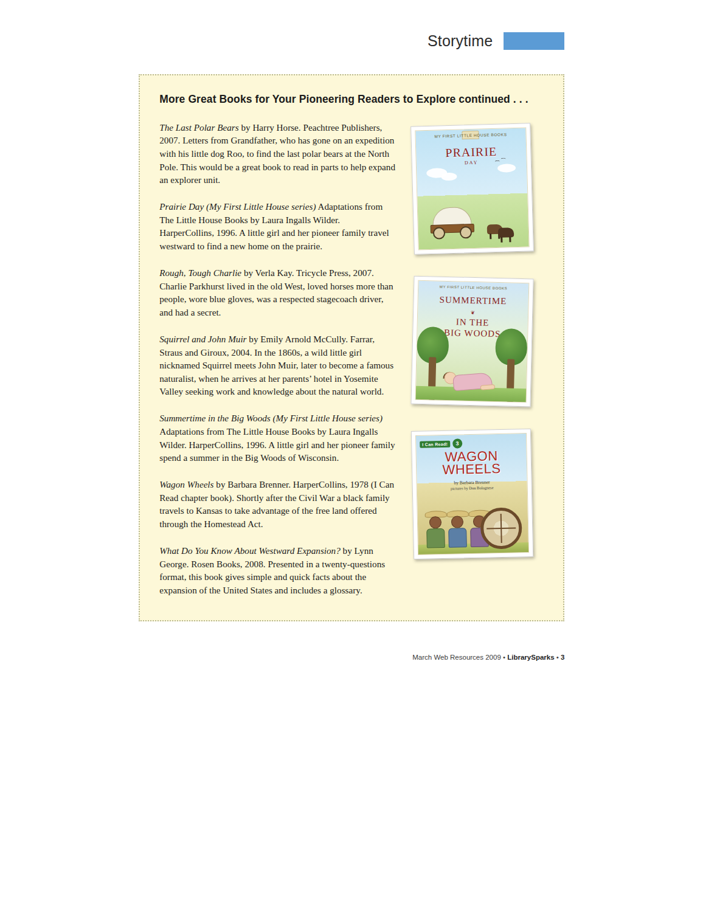Storytime
More Great Books for Your Pioneering Readers to Explore continued . . .
The Last Polar Bears by Harry Horse. Peachtree Publishers, 2007. Letters from Grandfather, who has gone on an expedition with his little dog Roo, to find the last polar bears at the North Pole. This would be a great book to read in parts to help expand an explorer unit.
Prairie Day (My First Little House series) Adaptations from The Little House Books by Laura Ingalls Wilder. HarperCollins, 1996. A little girl and her pioneer family travel westward to find a new home on the prairie.
Rough, Tough Charlie by Verla Kay. Tricycle Press, 2007. Charlie Parkhurst lived in the old West, loved horses more than people, wore blue gloves, was a respected stagecoach driver, and had a secret.
Squirrel and John Muir by Emily Arnold McCully. Farrar, Straus and Giroux, 2004. In the 1860s, a wild little girl nicknamed Squirrel meets John Muir, later to become a famous naturalist, when he arrives at her parents’ hotel in Yosemite Valley seeking work and knowledge about the natural world.
Summertime in the Big Woods (My First Little House series) Adaptations from The Little House Books by Laura Ingalls Wilder. HarperCollins, 1996. A little girl and her pioneer family spend a summer in the Big Woods of Wisconsin.
Wagon Wheels by Barbara Brenner. HarperCollins, 1978 (I Can Read chapter book). Shortly after the Civil War a black family travels to Kansas to take advantage of the free land offered through the Homestead Act.
What Do You Know About Westward Expansion? by Lynn George. Rosen Books, 2008. Presented in a twenty-questions format, this book gives simple and quick facts about the expansion of the United States and includes a glossary.
My First Little House Books
PRAIRIE DAY
My First Little House Books
SUMMERTIME ❦ IN THE BIG WOODS
I Can Read! 3
WAGON
WHEELS
by Barbara Brenner pictures by Don Bolognese
March Web Resources 2009 • LibrarySparks • 3